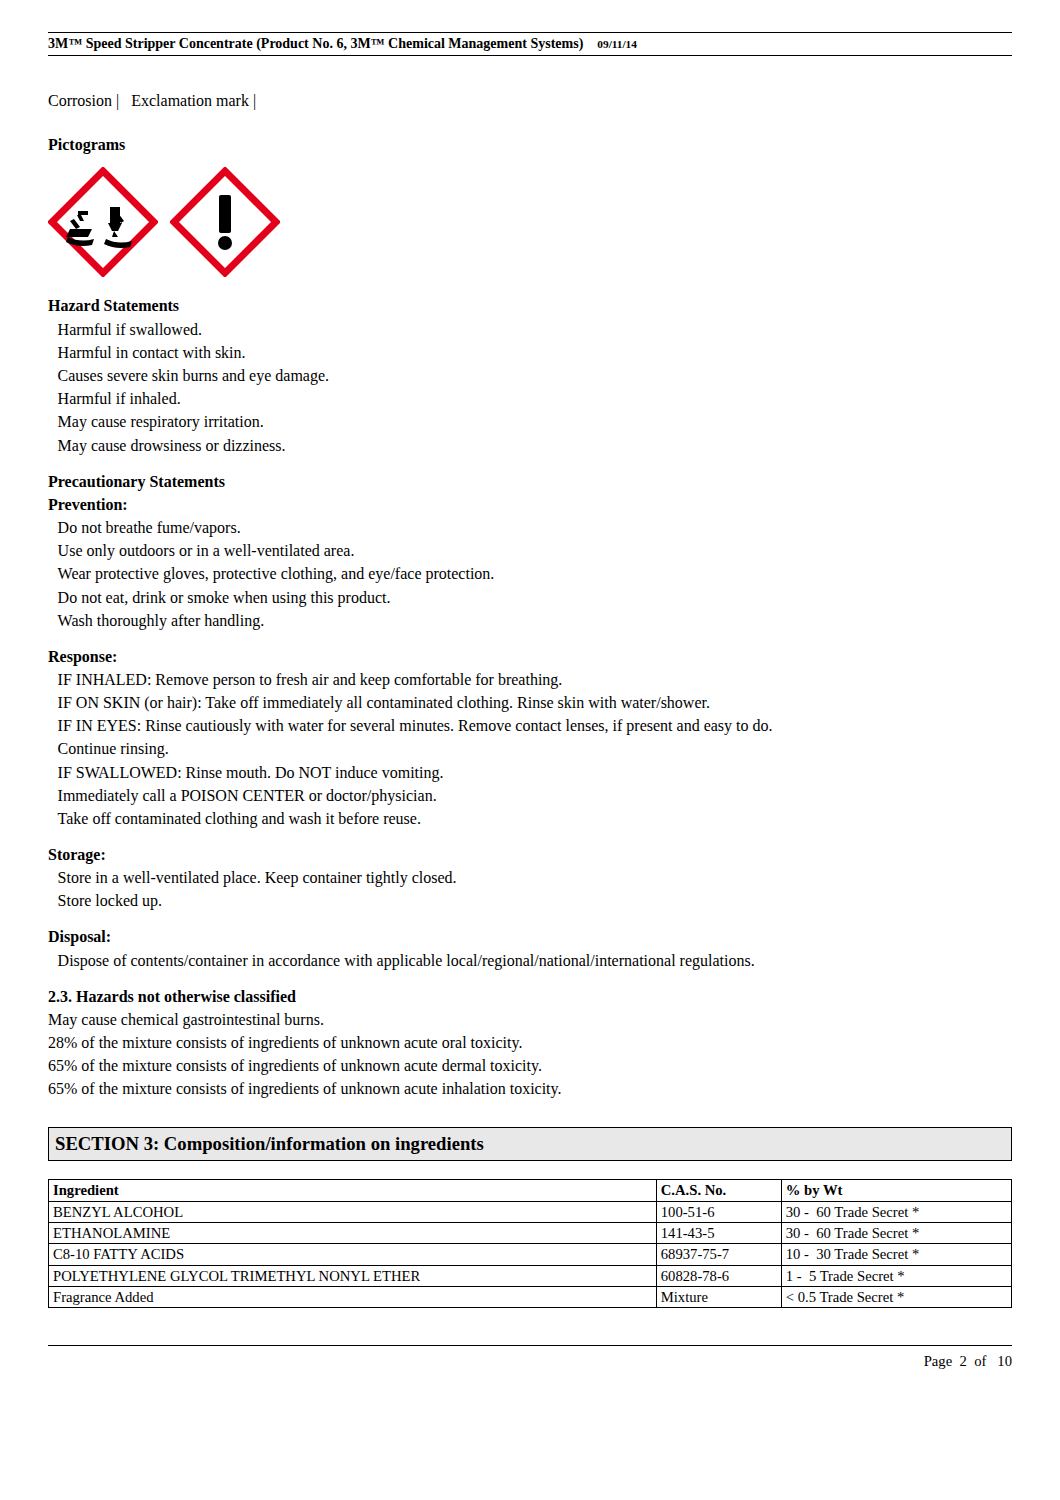3M™ Speed Stripper Concentrate (Product No. 6, 3M™ Chemical Management Systems) 09/11/14
Corrosion | Exclamation mark |
Pictograms
Hazard Statements
Harmful if swallowed.
Harmful in contact with skin.
Causes severe skin burns and eye damage.
Harmful if inhaled.
May cause respiratory irritation.
May cause drowsiness or dizziness.
Precautionary Statements
Prevention:
Do not breathe fume/vapors.
Use only outdoors or in a well-ventilated area.
Wear protective gloves, protective clothing, and eye/face protection.
Do not eat, drink or smoke when using this product.
Wash thoroughly after handling.
Response:
IF INHALED: Remove person to fresh air and keep comfortable for breathing.
IF ON SKIN (or hair): Take off immediately all contaminated clothing. Rinse skin with water/shower.
IF IN EYES: Rinse cautiously with water for several minutes. Remove contact lenses, if present and easy to do.
Continue rinsing.
IF SWALLOWED: Rinse mouth. Do NOT induce vomiting.
Immediately call a POISON CENTER or doctor/physician.
Take off contaminated clothing and wash it before reuse.
Storage:
Store in a well-ventilated place. Keep container tightly closed.
Store locked up.
Disposal:
Dispose of contents/container in accordance with applicable local/regional/national/international regulations.
2.3. Hazards not otherwise classified
May cause chemical gastrointestinal burns.
28% of the mixture consists of ingredients of unknown acute oral toxicity.
65% of the mixture consists of ingredients of unknown acute dermal toxicity.
65% of the mixture consists of ingredients of unknown acute inhalation toxicity.
SECTION 3: Composition/information on ingredients
| Ingredient | C.A.S. No. | % by Wt |
| --- | --- | --- |
| BENZYL ALCOHOL | 100-51-6 | 30 - 60 Trade Secret * |
| ETHANOLAMINE | 141-43-5 | 30 - 60 Trade Secret * |
| C8-10 FATTY ACIDS | 68937-75-7 | 10 - 30 Trade Secret * |
| POLYETHYLENE GLYCOL TRIMETHYL NONYL ETHER | 60828-78-6 | 1 - 5 Trade Secret * |
| Fragrance Added | Mixture | < 0.5 Trade Secret * |
Page 2 of 10